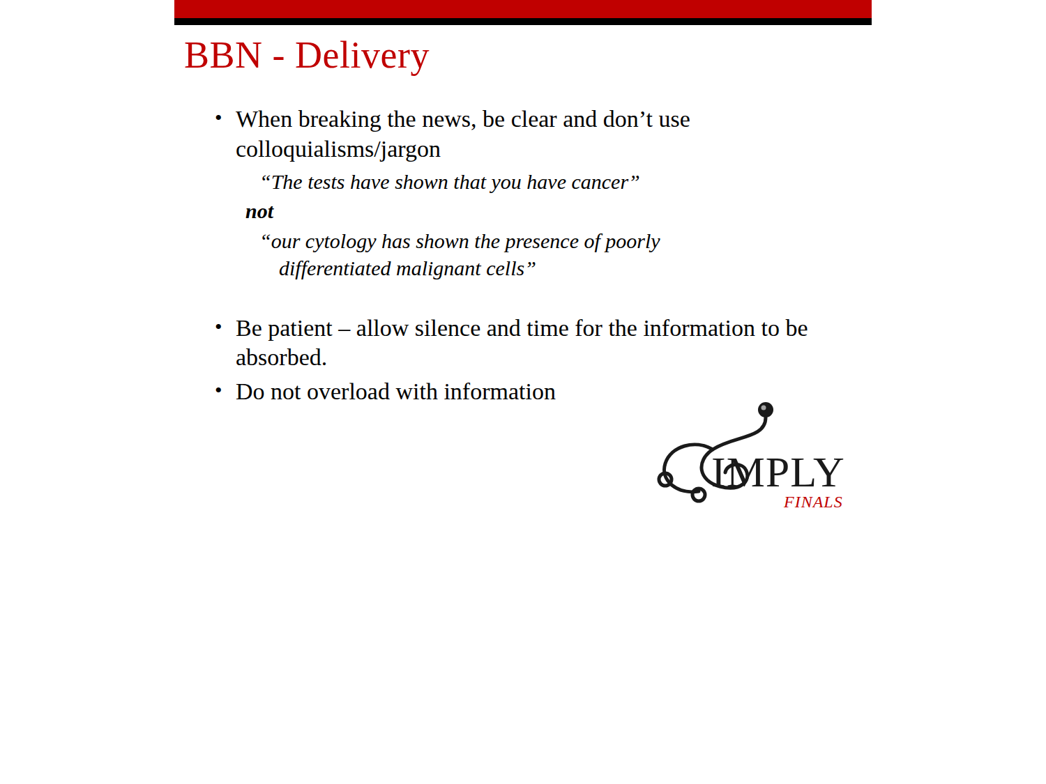BBN - Delivery
When breaking the news, be clear and don’t use colloquialisms/jargon
“The tests have shown that you have cancer”
not
“our cytology has shown the presence of poorlydifferentiated malignant cells”
Be patient – allow silence and time for the information to be absorbed.
Do not overload with information
IMPLY FINALS